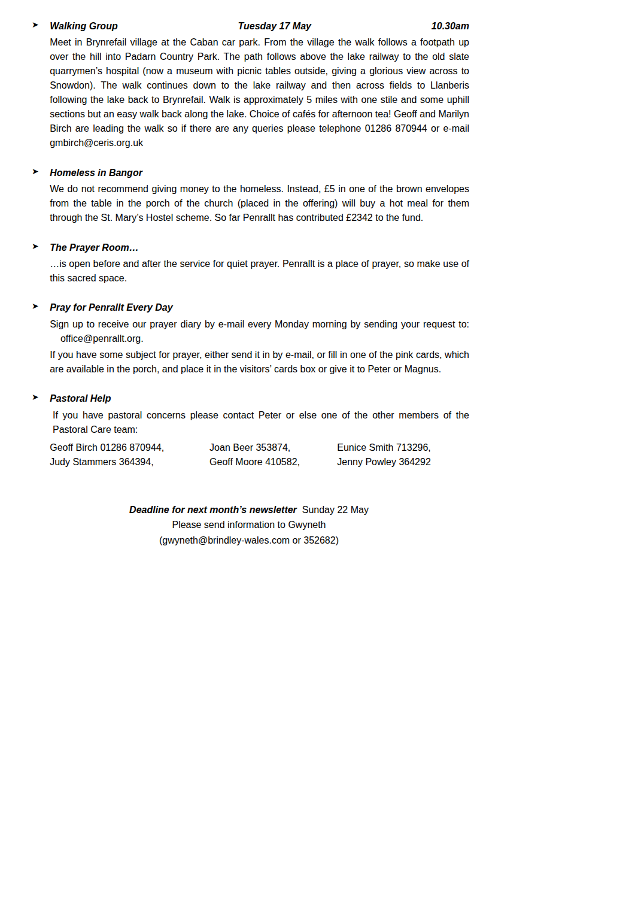Walking Group Tuesday 17 May 10.30am
Meet in Brynrefail village at the Caban car park. From the village the walk follows a footpath up over the hill into Padarn Country Park. The path follows above the lake railway to the old slate quarrymen’s hospital (now a museum with picnic tables outside, giving a glorious view across to Snowdon). The walk continues down to the lake railway and then across fields to Llanberis following the lake back to Brynrefail. Walk is approximately 5 miles with one stile and some uphill sections but an easy walk back along the lake. Choice of cafés for afternoon tea! Geoff and Marilyn Birch are leading the walk so if there are any queries please telephone 01286 870944 or e-mail gmbirch@ceris.org.uk
Homeless in Bangor
We do not recommend giving money to the homeless. Instead, £5 in one of the brown envelopes from the table in the porch of the church (placed in the offering) will buy a hot meal for them through the St. Mary’s Hostel scheme. So far Penrallt has contributed £2342 to the fund.
The Prayer Room…
…is open before and after the service for quiet prayer. Penrallt is a place of prayer, so make use of this sacred space.
Pray for Penrallt Every Day
Sign up to receive our prayer diary by e-mail every Monday morning by sending your request to: office@penrallt.org.
If you have some subject for prayer, either send it in by e-mail, or fill in one of the pink cards, which are available in the porch, and place it in the visitors’ cards box or give it to Peter or Magnus.
Pastoral Help
If you have pastoral concerns please contact Peter or else one of the other members of the Pastoral Care team:
| Geoff Birch 01286 870944, | Joan Beer 353874, | Eunice Smith 713296, |
| Judy Stammers 364394, | Geoff Moore 410582, | Jenny Powley 364292 |
Deadline for next month’s newsletter Sunday 22 May
Please send information to Gwyneth
(gwyneth@brindley-wales.com or 352682)